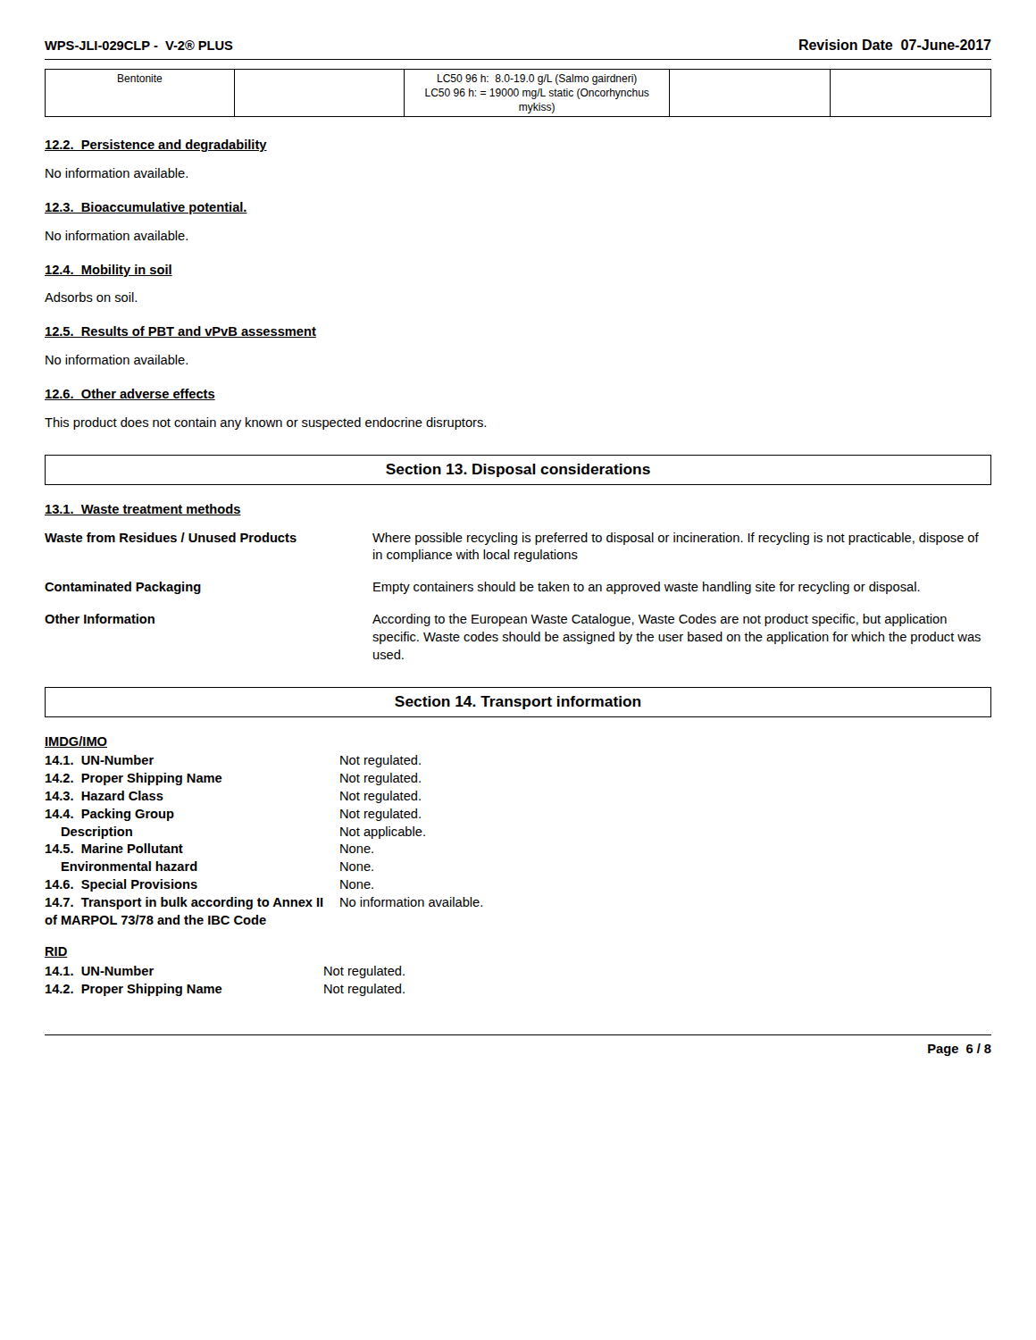WPS-JLI-029CLP - V-2® PLUS
Revision Date 07-June-2017
| Bentonite | | LC50 96 h: 8.0-19.0 g/L (Salmo gairdneri) LC50 96 h: = 19000 mg/L static (Oncorhynchus mykiss) | | |
12.2. Persistence and degradability
No information available.
12.3. Bioaccumulative potential.
No information available.
12.4. Mobility in soil
Adsorbs on soil.
12.5. Results of PBT and vPvB assessment
No information available.
12.6. Other adverse effects
This product does not contain any known or suspected endocrine disruptors.
Section 13. Disposal considerations
13.1. Waste treatment methods
Waste from Residues / Unused Products
Where possible recycling is preferred to disposal or incineration. If recycling is not practicable, dispose of in compliance with local regulations
Contaminated Packaging
Empty containers should be taken to an approved waste handling site for recycling or disposal.
Other Information
According to the European Waste Catalogue, Waste Codes are not product specific, but application specific. Waste codes should be assigned by the user based on the application for which the product was used.
Section 14. Transport information
IMDG/IMO
| 14.1. UN-Number | Not regulated. |
| 14.2. Proper Shipping Name | Not regulated. |
| 14.3. Hazard Class | Not regulated. |
| 14.4. Packing Group | Not regulated. |
| Description | Not applicable. |
| 14.5. Marine Pollutant | None. |
| Environmental hazard | None. |
| 14.6. Special Provisions | None. |
| 14.7. Transport in bulk according to Annex II of MARPOL 73/78 and the IBC Code | No information available. |
RID
| 14.1. UN-Number | Not regulated. |
| 14.2. Proper Shipping Name | Not regulated. |
Page 6 / 8